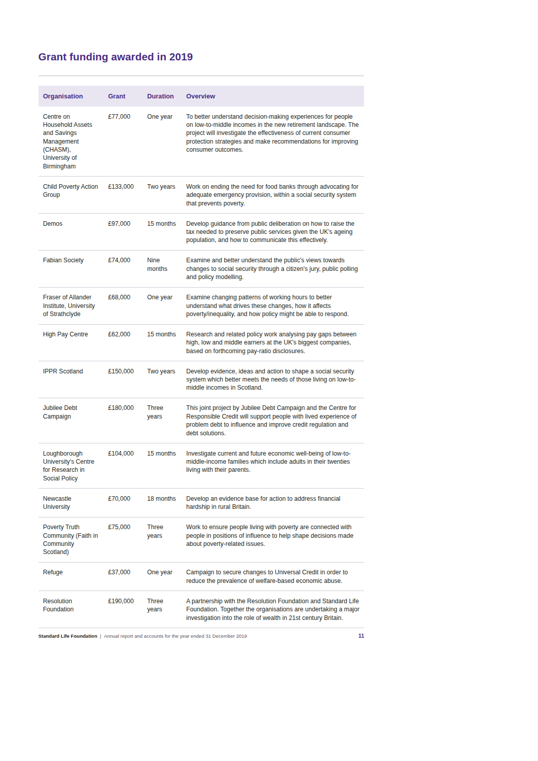Grant funding awarded in 2019
| Organisation | Grant | Duration | Overview |
| --- | --- | --- | --- |
| Centre on Household Assets and Savings Management (CHASM), University of Birmingham | £77,000 | One year | To better understand decision-making experiences for people on low-to-middle incomes in the new retirement landscape. The project will investigate the effectiveness of current consumer protection strategies and make recommendations for improving consumer outcomes. |
| Child Poverty Action Group | £133,000 | Two years | Work on ending the need for food banks through advocating for adequate emergency provision, within a social security system that prevents poverty. |
| Demos | £97,000 | 15 months | Develop guidance from public deliberation on how to raise the tax needed to preserve public services given the UK's ageing population, and how to communicate this effectively. |
| Fabian Society | £74,000 | Nine months | Examine and better understand the public's views towards changes to social security through a citizen's jury, public polling and policy modelling. |
| Fraser of Allander Institute, University of Strathclyde | £68,000 | One year | Examine changing patterns of working hours to better understand what drives these changes, how it affects poverty/inequality, and how policy might be able to respond. |
| High Pay Centre | £62,000 | 15 months | Research and related policy work analysing pay gaps between high, low and middle earners at the UK's biggest companies, based on forthcoming pay-ratio disclosures. |
| IPPR Scotland | £150,000 | Two years | Develop evidence, ideas and action to shape a social security system which better meets the needs of those living on low-to-middle incomes in Scotland. |
| Jubilee Debt Campaign | £180,000 | Three years | This joint project by Jubilee Debt Campaign and the Centre for Responsible Credit will support people with lived experience of problem debt to influence and improve credit regulation and debt solutions. |
| Loughborough University's Centre for Research in Social Policy | £104,000 | 15 months | Investigate current and future economic well-being of low-to-middle-income families which include adults in their twenties living with their parents. |
| Newcastle University | £70,000 | 18 months | Develop an evidence base for action to address financial hardship in rural Britain. |
| Poverty Truth Community (Faith in Community Scotland) | £75,000 | Three years | Work to ensure people living with poverty are connected with people in positions of influence to help shape decisions made about poverty-related issues. |
| Refuge | £37,000 | One year | Campaign to secure changes to Universal Credit in order to reduce the prevalence of welfare-based economic abuse. |
| Resolution Foundation | £190,000 | Three years | A partnership with the Resolution Foundation and Standard Life Foundation. Together the organisations are undertaking a major investigation into the role of wealth in 21st century Britain. |
Standard Life Foundation | Annual report and accounts for the year ended 31 December 2019
11